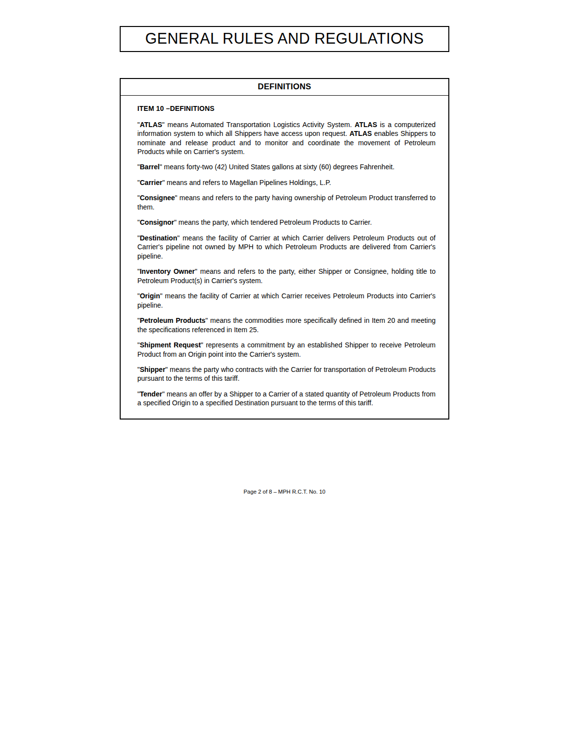GENERAL RULES AND REGULATIONS
DEFINITIONS
ITEM 10 –DEFINITIONS
"ATLAS" means Automated Transportation Logistics Activity System. ATLAS is a computerized information system to which all Shippers have access upon request. ATLAS enables Shippers to nominate and release product and to monitor and coordinate the movement of Petroleum Products while on Carrier's system.
"Barrel" means forty-two (42) United States gallons at sixty (60) degrees Fahrenheit.
"Carrier" means and refers to Magellan Pipelines Holdings, L.P.
"Consignee" means and refers to the party having ownership of Petroleum Product transferred to them.
"Consignor" means the party, which tendered Petroleum Products to Carrier.
"Destination" means the facility of Carrier at which Carrier delivers Petroleum Products out of Carrier's pipeline not owned by MPH to which Petroleum Products are delivered from Carrier's pipeline.
"Inventory Owner" means and refers to the party, either Shipper or Consignee, holding title to Petroleum Product(s) in Carrier's system.
"Origin" means the facility of Carrier at which Carrier receives Petroleum Products into Carrier's pipeline.
"Petroleum Products" means the commodities more specifically defined in Item 20 and meeting the specifications referenced in Item 25.
"Shipment Request" represents a commitment by an established Shipper to receive Petroleum Product from an Origin point into the Carrier's system.
"Shipper" means the party who contracts with the Carrier for transportation of Petroleum Products pursuant to the terms of this tariff.
"Tender" means an offer by a Shipper to a Carrier of a stated quantity of Petroleum Products from a specified Origin to a specified Destination pursuant to the terms of this tariff.
Page 2 of 8 – MPH R.C.T. No. 10